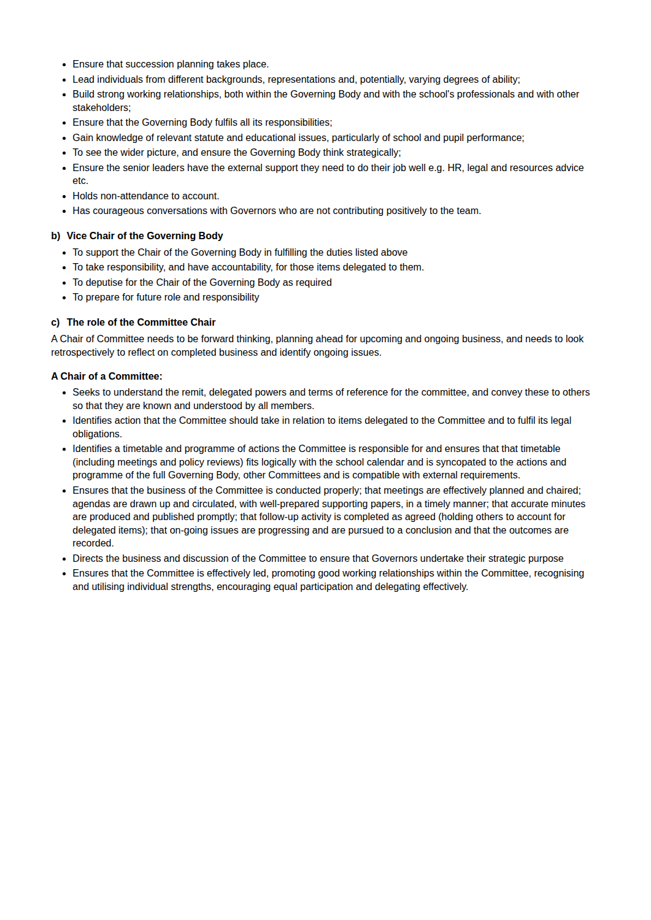Ensure that succession planning takes place.
Lead individuals from different backgrounds, representations and, potentially, varying degrees of ability;
Build strong working relationships, both within the Governing Body and with the school's professionals and with other stakeholders;
Ensure that the Governing Body fulfils all its responsibilities;
Gain knowledge of relevant statute and educational issues, particularly of school and pupil performance;
To see the wider picture, and ensure the Governing Body think strategically;
Ensure the senior leaders have the external support they need to do their job well e.g. HR, legal and resources advice etc.
Holds non-attendance to account.
Has courageous conversations with Governors who are not contributing positively to the team.
b) Vice Chair of the Governing Body
To support the Chair of the Governing Body in fulfilling the duties listed above
To take responsibility, and have accountability, for those items delegated to them.
To deputise for the Chair of the Governing Body as required
To prepare for future role and responsibility
c) The role of the Committee Chair
A Chair of Committee needs to be forward thinking, planning ahead for upcoming and ongoing business, and needs to look retrospectively to reflect on completed business and identify ongoing issues.
A Chair of a Committee:
Seeks to understand the remit, delegated powers and terms of reference for the committee, and convey these to others so that they are known and understood by all members.
Identifies action that the Committee should take in relation to items delegated to the Committee and to fulfil its legal obligations.
Identifies a timetable and programme of actions the Committee is responsible for and ensures that that timetable (including meetings and policy reviews) fits logically with the school calendar and is syncopated to the actions and programme of the full Governing Body, other Committees and is compatible with external requirements.
Ensures that the business of the Committee is conducted properly; that meetings are effectively planned and chaired; agendas are drawn up and circulated, with well-prepared supporting papers, in a timely manner; that accurate minutes are produced and published promptly; that follow-up activity is completed as agreed (holding others to account for delegated items); that on-going issues are progressing and are pursued to a conclusion and that the outcomes are recorded.
Directs the business and discussion of the Committee to ensure that Governors undertake their strategic purpose
Ensures that the Committee is effectively led, promoting good working relationships within the Committee, recognising and utilising individual strengths, encouraging equal participation and delegating effectively.